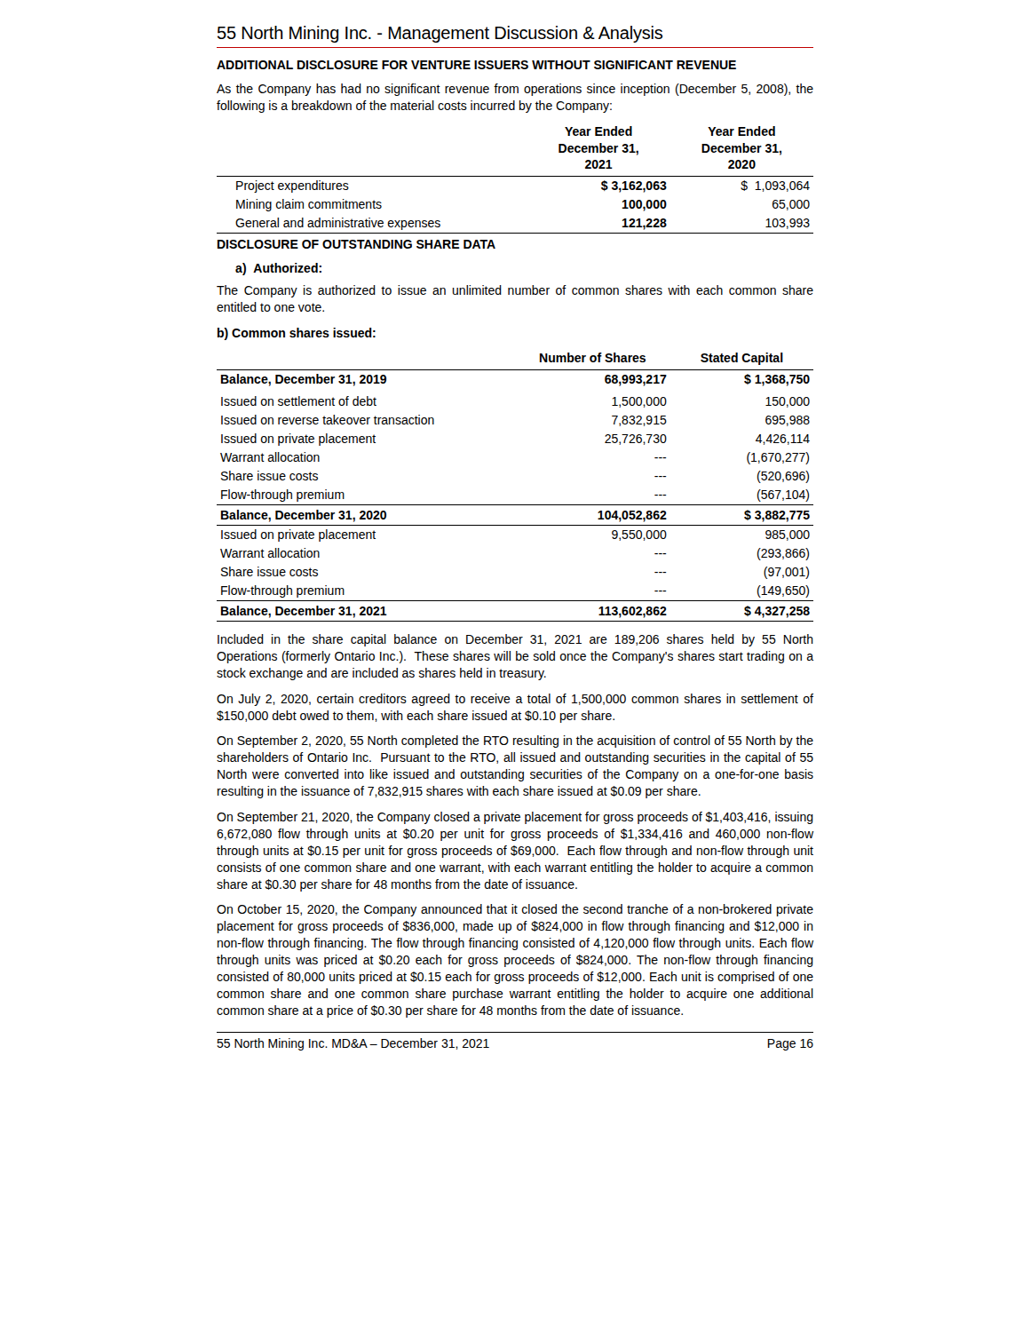55 North Mining Inc. - Management Discussion & Analysis
ADDITIONAL DISCLOSURE FOR VENTURE ISSUERS WITHOUT SIGNIFICANT REVENUE
As the Company has had no significant revenue from operations since inception (December 5, 2008), the following is a breakdown of the material costs incurred by the Company:
| | Year Ended December 31, 2021 | Year Ended December 31, 2020 |
| --- | --- | --- |
| Project expenditures | $ 3,162,063 | $ 1,093,064 |
| Mining claim commitments | 100,000 | 65,000 |
| General and administrative expenses | 121,228 | 103,993 |
DISCLOSURE OF OUTSTANDING SHARE DATA
a) Authorized:
The Company is authorized to issue an unlimited number of common shares with each common share entitled to one vote.
b) Common shares issued:
| | Number of Shares | Stated Capital |
| --- | --- | --- |
| Balance, December 31, 2019 | 68,993,217 | $ 1,368,750 |
| Issued on settlement of debt | 1,500,000 | 150,000 |
| Issued on reverse takeover transaction | 7,832,915 | 695,988 |
| Issued on private placement | 25,726,730 | 4,426,114 |
| Warrant allocation | --- | (1,670,277) |
| Share issue costs | --- | (520,696) |
| Flow-through premium | --- | (567,104) |
| Balance, December 31, 2020 | 104,052,862 | $ 3,882,775 |
| Issued on private placement | 9,550,000 | 985,000 |
| Warrant allocation | --- | (293,866) |
| Share issue costs | --- | (97,001) |
| Flow-through premium | --- | (149,650) |
| Balance, December 31, 2021 | 113,602,862 | $ 4,327,258 |
Included in the share capital balance on December 31, 2021 are 189,206 shares held by 55 North Operations (formerly Ontario Inc.). These shares will be sold once the Company's shares start trading on a stock exchange and are included as shares held in treasury.
On July 2, 2020, certain creditors agreed to receive a total of 1,500,000 common shares in settlement of $150,000 debt owed to them, with each share issued at $0.10 per share.
On September 2, 2020, 55 North completed the RTO resulting in the acquisition of control of 55 North by the shareholders of Ontario Inc. Pursuant to the RTO, all issued and outstanding securities in the capital of 55 North were converted into like issued and outstanding securities of the Company on a one-for-one basis resulting in the issuance of 7,832,915 shares with each share issued at $0.09 per share.
On September 21, 2020, the Company closed a private placement for gross proceeds of $1,403,416, issuing 6,672,080 flow through units at $0.20 per unit for gross proceeds of $1,334,416 and 460,000 non-flow through units at $0.15 per unit for gross proceeds of $69,000. Each flow through and non-flow through unit consists of one common share and one warrant, with each warrant entitling the holder to acquire a common share at $0.30 per share for 48 months from the date of issuance.
On October 15, 2020, the Company announced that it closed the second tranche of a non-brokered private placement for gross proceeds of $836,000, made up of $824,000 in flow through financing and $12,000 in non-flow through financing. The flow through financing consisted of 4,120,000 flow through units. Each flow through units was priced at $0.20 each for gross proceeds of $824,000. The non-flow through financing consisted of 80,000 units priced at $0.15 each for gross proceeds of $12,000. Each unit is comprised of one common share and one common share purchase warrant entitling the holder to acquire one additional common share at a price of $0.30 per share for 48 months from the date of issuance.
55 North Mining Inc. MD&A – December 31, 2021 Page 16